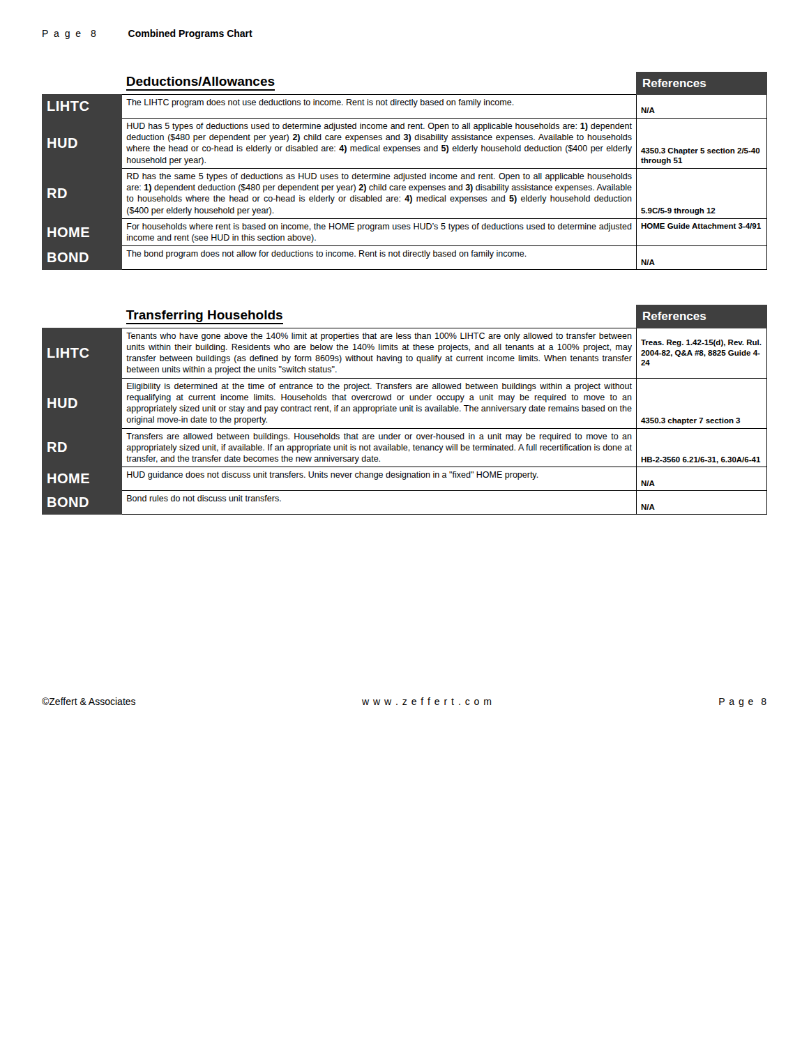P a g e 8 Combined Programs Chart
| | Deductions/Allowances | References |
| --- | --- | --- |
| LIHTC | The LIHTC program does not use deductions to income. Rent is not directly based on family income. | N/A |
| HUD | HUD has 5 types of deductions used to determine adjusted income and rent. Open to all applicable households are: 1) dependent deduction ($480 per dependent per year) 2) child care expenses and 3) disability assistance expenses. Available to households where the head or co-head is elderly or disabled are: 4) medical expenses and 5) elderly household deduction ($400 per elderly household per year). | 4350.3 Chapter 5 section 2/5-40 through 51 |
| RD | RD has the same 5 types of deductions as HUD uses to determine adjusted income and rent. Open to all applicable households are: 1) dependent deduction ($480 per dependent per year) 2) child care expenses and 3) disability assistance expenses. Available to households where the head or co-head is elderly or disabled are: 4) medical expenses and 5) elderly household deduction ($400 per elderly household per year). | 5.9C/5-9 through 12 |
| HOME | For households where rent is based on income, the HOME program uses HUD’s 5 types of deductions used to determine adjusted income and rent (see HUD in this section above). | HOME Guide Attachment 3-4/91 |
| BOND | The bond program does not allow for deductions to income. Rent is not directly based on family income. | N/A |
| | Transferring Households | References |
| --- | --- | --- |
| LIHTC | Tenants who have gone above the 140% limit at properties that are less than 100% LIHTC are only allowed to transfer between units within their building. Residents who are below the 140% limits at these projects, and all tenants at a 100% project, may transfer between buildings (as defined by form 8609s) without having to qualify at current income limits. When tenants transfer between units within a project the units "switch status". | Treas. Reg. 1.42-15(d), Rev. Rul. 2004-82, Q&A #8, 8825 Guide 4-24 |
| HUD | Eligibility is determined at the time of entrance to the project. Transfers are allowed between buildings within a project without requalifying at current income limits. Households that overcrowd or under occupy a unit may be required to move to an appropriately sized unit or stay and pay contract rent, if an appropriate unit is available. The anniversary date remains based on the original move-in date to the property. | 4350.3 chapter 7 section 3 |
| RD | Transfers are allowed between buildings. Households that are under or over-housed in a unit may be required to move to an appropriately sized unit, if available. If an appropriate unit is not available, tenancy will be terminated. A full recertification is done at transfer, and the transfer date becomes the new anniversary date. | HB-2-3560 6.21/6-31, 6.30A/6-41 |
| HOME | HUD guidance does not discuss unit transfers. Units never change designation in a "fixed" HOME property. | N/A |
| BOND | Bond rules do not discuss unit transfers. | N/A |
©Zeffert & Associates
w w w . z e f f e r t . c o m
P a g e 8